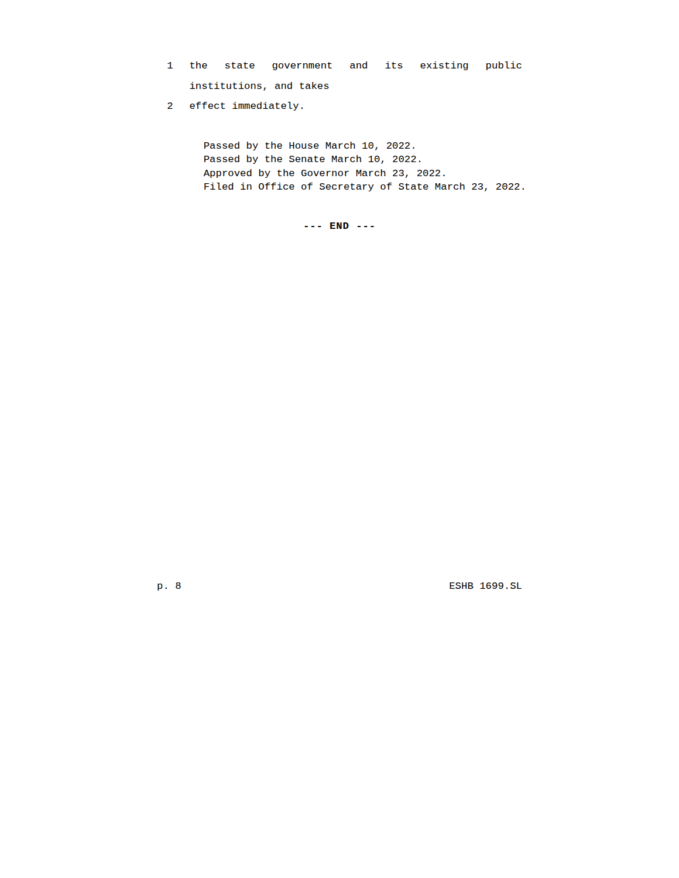the state government and its existing public institutions, and takes
effect immediately.
Passed by the House March 10, 2022.
Passed by the Senate March 10, 2022.
Approved by the Governor March 23, 2022.
Filed in Office of Secretary of State March 23, 2022.
--- END ---
p. 8 ESHB 1699.SL